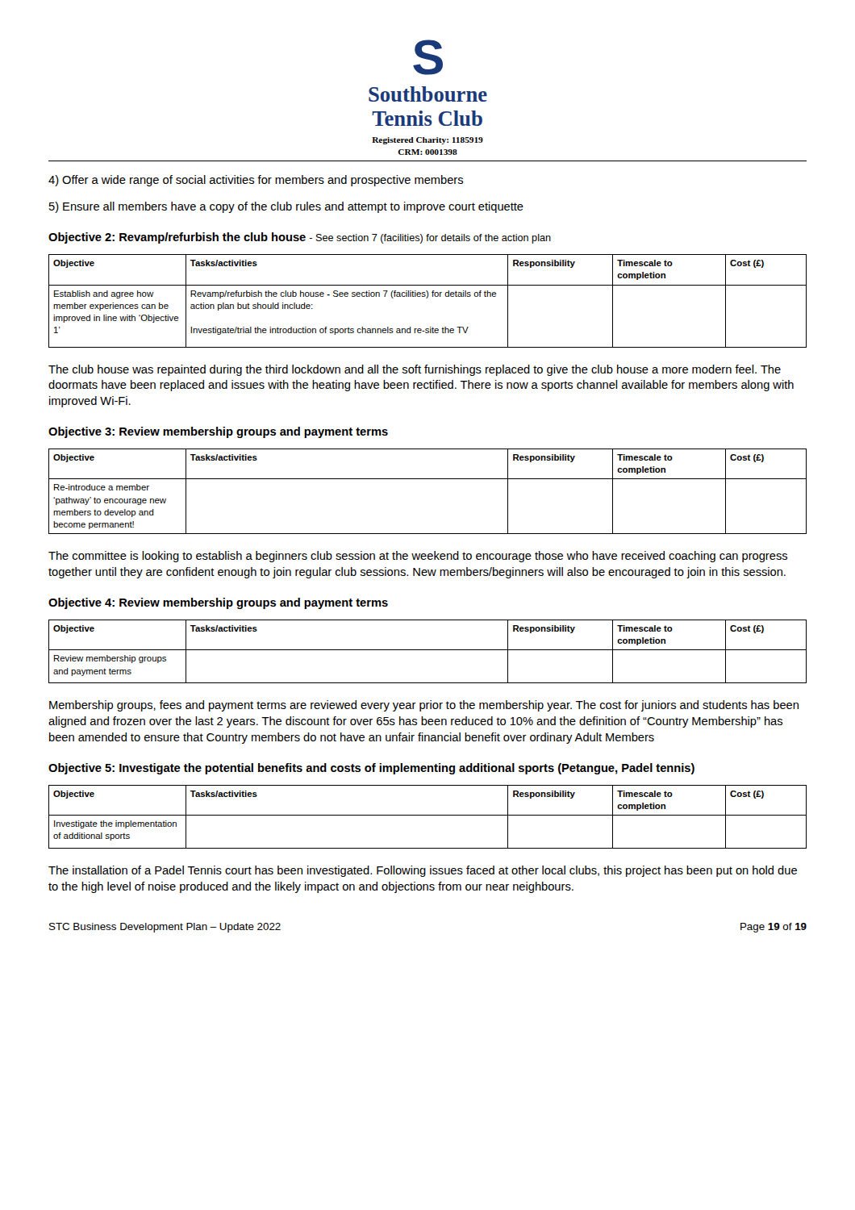S
Southbourne
Tennis Club
Registered Charity: 1185919
CRM: 0001398
4) Offer a wide range of social activities for members and prospective members
5) Ensure all members have a copy of the club rules and attempt to improve court etiquette
Objective 2: Revamp/refurbish the club house - See section 7 (facilities) for details of the action plan
| Objective | Tasks/activities | Responsibility | Timescale to completion | Cost (£) |
| --- | --- | --- | --- | --- |
| Establish and agree how member experiences can be improved in line with ‘Objective 1’ | Revamp/refurbish the club house - See section 7 (facilities) for details of the action plan but should include: Investigate/trial the introduction of sports channels and re-site the TV | | | |
The club house was repainted during the third lockdown and all the soft furnishings replaced to give the club house a more modern feel. The doormats have been replaced and issues with the heating have been rectified. There is now a sports channel available for members along with improved Wi-Fi.
Objective 3: Review membership groups and payment terms
| Objective | Tasks/activities | Responsibility | Timescale to completion | Cost (£) |
| --- | --- | --- | --- | --- |
| Re-introduce a member ‘pathway’ to encourage new members to develop and become permanent! | | | | |
The committee is looking to establish a beginners club session at the weekend to encourage those who have received coaching can progress together until they are confident enough to join regular club sessions. New members/beginners will also be encouraged to join in this session.
Objective 4: Review membership groups and payment terms
| Objective | Tasks/activities | Responsibility | Timescale to completion | Cost (£) |
| --- | --- | --- | --- | --- |
| Review membership groups and payment terms | | | | |
Membership groups, fees and payment terms are reviewed every year prior to the membership year. The cost for juniors and students has been aligned and frozen over the last 2 years. The discount for over 65s has been reduced to 10% and the definition of “Country Membership” has been amended to ensure that Country members do not have an unfair financial benefit over ordinary Adult Members
Objective 5: Investigate the potential benefits and costs of implementing additional sports (Petangue, Padel tennis)
| Objective | Tasks/activities | Responsibility | Timescale to completion | Cost (£) |
| --- | --- | --- | --- | --- |
| Investigate the implementation of additional sports | | | | |
The installation of a Padel Tennis court has been investigated. Following issues faced at other local clubs, this project has been put on hold due to the high level of noise produced and the likely impact on and objections from our near neighbours.
STC Business Development Plan – Update 2022
Page 19 of 19